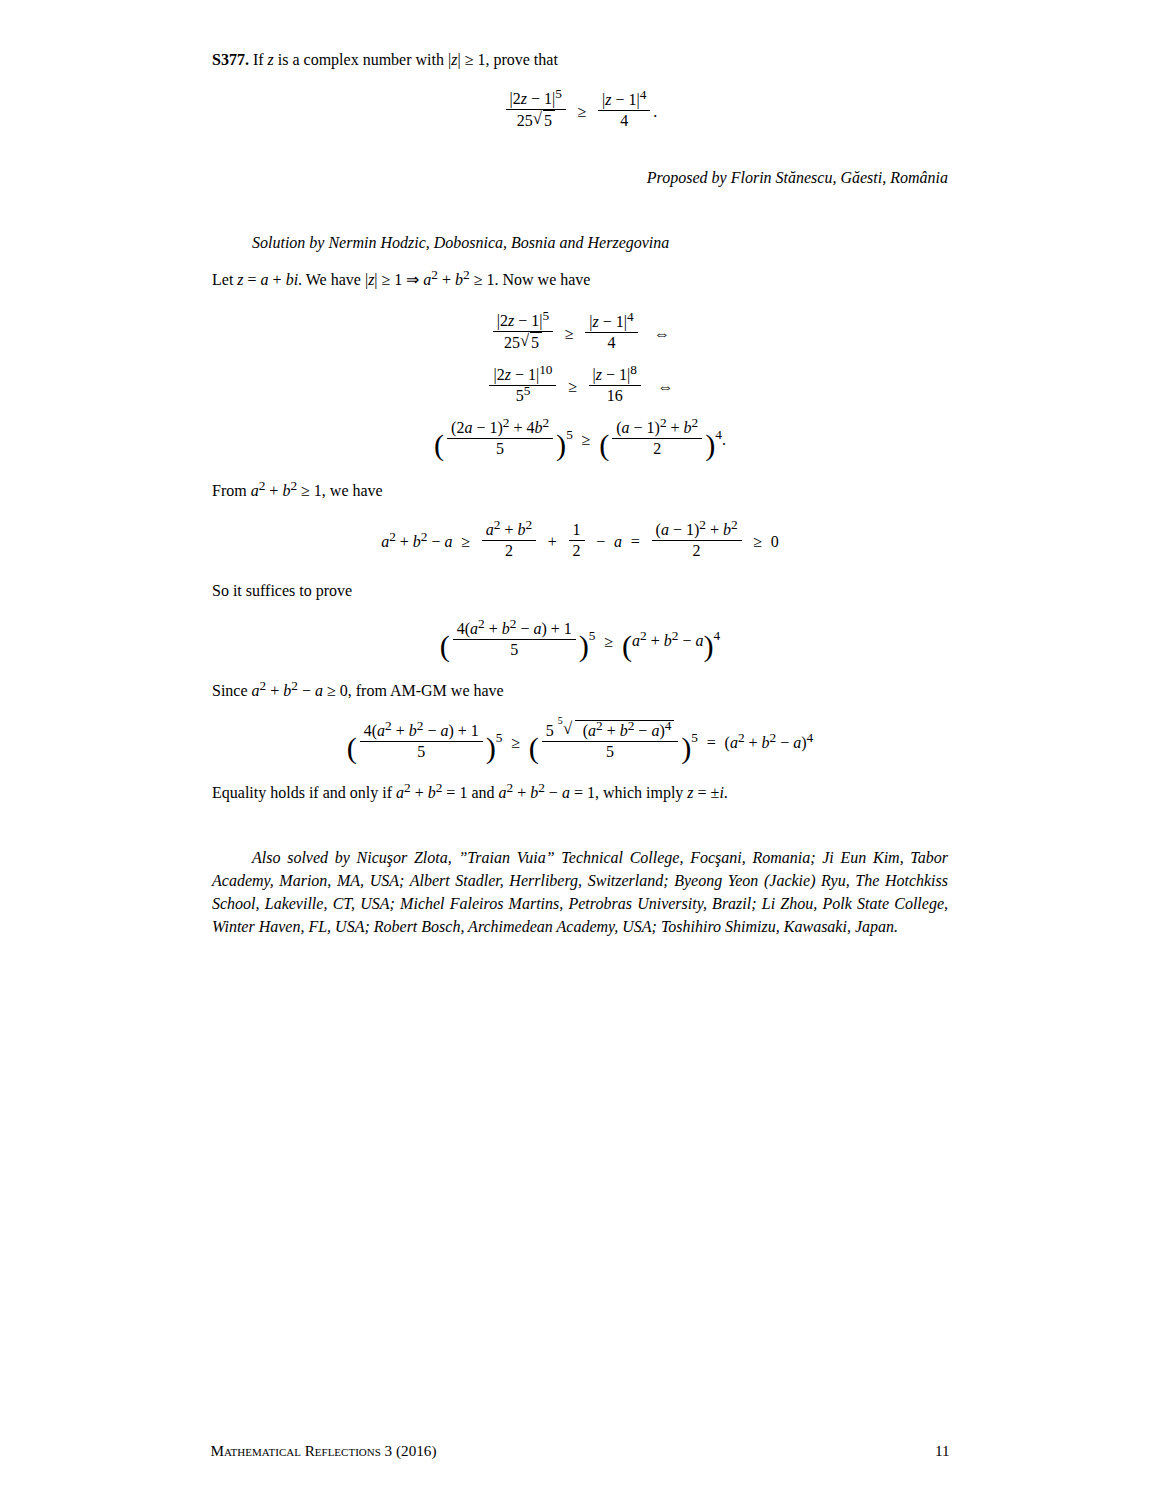S377. If z is a complex number with |z| ≥ 1, prove that
|2z − 1|5255 ≥ |z − 1|44.
Proposed by Florin Stănescu, Găesti, România
Solution by Nermin Hodzic, Dobosnica, Bosnia and Herzegovina
Let z = a + bi. We have |z| ≥ 1 ⇒ a2 + b2 ≥ 1. Now we have
|2z − 1|5255 ≥ |z − 1|44 ⇔
|2z − 1|1055 ≥ |z − 1|816 ⇔
((2a − 1)2 + 4b25)5 ≥ ((a − 1)2 + b22)4.
From a2 + b2 ≥ 1, we have
a2 + b2 − a ≥ a2 + b22 + 12 − a = (a − 1)2 + b22 ≥ 0
So it suffices to prove
(4(a2 + b2 − a) + 15)5 ≥ (a2 + b2 − a)4
Since a2 + b2 − a ≥ 0, from AM-GM we have
(4(a2 + b2 − a) + 15)5 ≥ (5 5√(a2 + b2 − a)45)5 = (a2 + b2 − a)4
Equality holds if and only if a2 + b2 = 1 and a2 + b2 − a = 1, which imply z = ±i.
Also solved by Nicuşor Zlota, ”Traian Vuia” Technical College, Focşani, Romania; Ji Eun Kim, Tabor Academy, Marion, MA, USA; Albert Stadler, Herrliberg, Switzerland; Byeong Yeon (Jackie) Ryu, The Hotchkiss School, Lakeville, CT, USA; Michel Faleiros Martins, Petrobras University, Brazil; Li Zhou, Polk State College, Winter Haven, FL, USA; Robert Bosch, Archimedean Academy, USA; Toshihiro Shimizu, Kawasaki, Japan.
Mathematical Reflections 3 (2016) 11